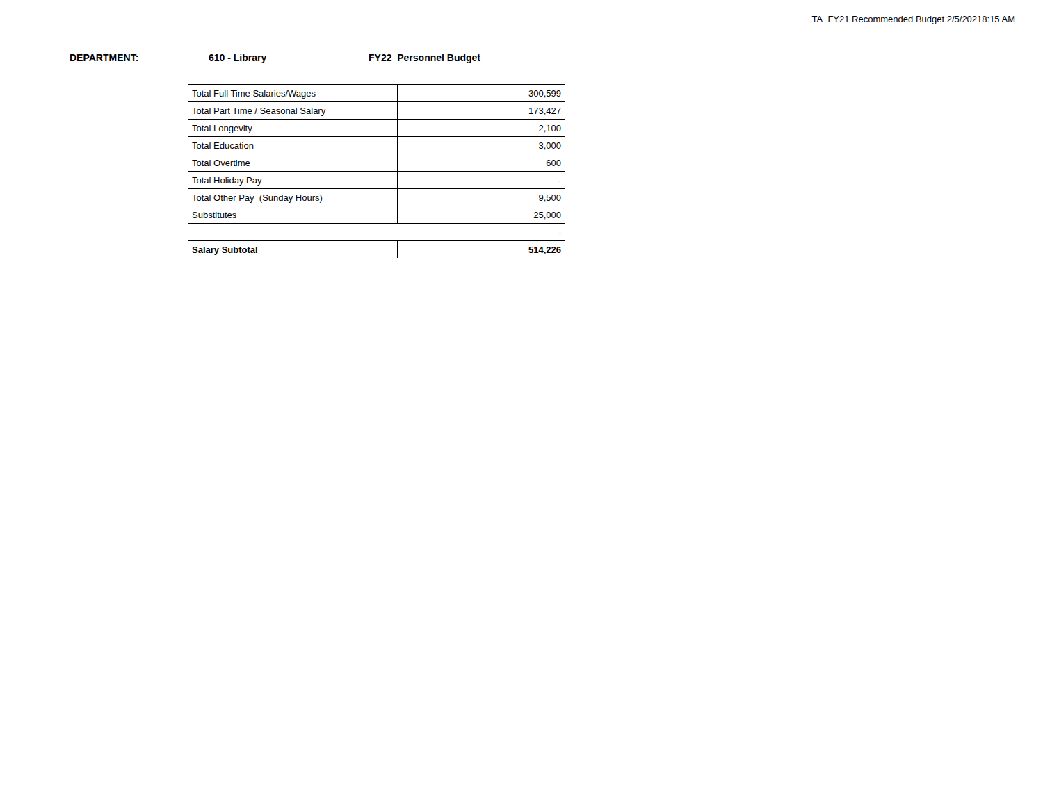TA FY21 Recommended Budget 2/5/20218:15 AM
DEPARTMENT: 610 - Library FY22 Personnel Budget
| Total Full Time Salaries/Wages | 300,599 |
| Total Part Time / Seasonal Salary | 173,427 |
| Total Longevity | 2,100 |
| Total Education | 3,000 |
| Total Overtime | 600 |
| Total Holiday Pay | - |
| Total Other Pay (Sunday Hours) | 9,500 |
| Substitutes | 25,000 |
| | - |
| Salary Subtotal | 514,226 |